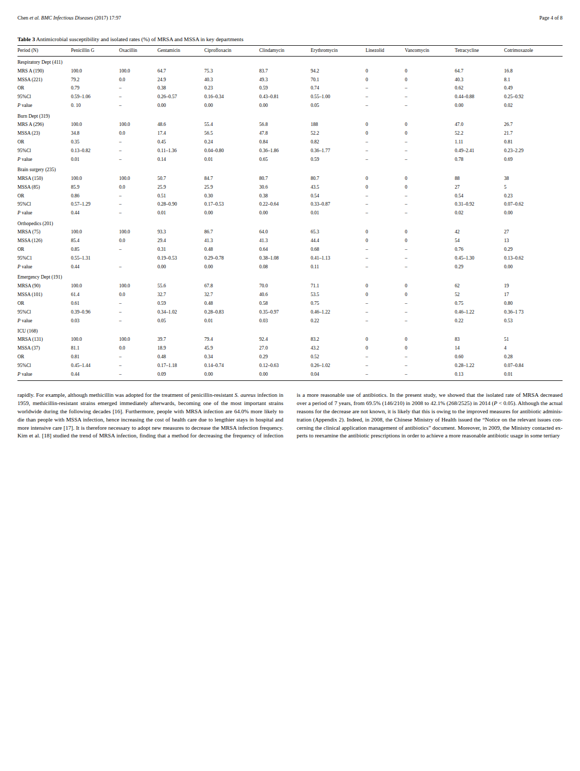Chen et al. BMC Infectious Diseases (2017) 17:97
Page 4 of 8
Table 3 Antimicrobial susceptibility and isolated rates (%) of MRSA and MSSA in key departments
| Period (N) | Penicillin G | Oxacillin | Gentamicin | Ciprofloxacin | Clindamycin | Erythromycin | Linezolid | Vancomycin | Tetracycline | Cotrimoxazole |
| --- | --- | --- | --- | --- | --- | --- | --- | --- | --- | --- |
| Respiratory Dept (411) |
| MRS A (190) | 100.0 | 100.0 | 64.7 | 75.3 | 83.7 | 94.2 | 0 | 0 | 64.7 | 16.8 |
| MSSA (221) | 79.2 | 0.0 | 24.9 | 40.3 | 49.3 | 70.1 | 0 | 0 | 40.3 | 8.1 |
| OR | 0.79 | – | 0.38 | 0.23 | 0.59 | 0.74 | – | – | 0.62 | 0.49 |
| 95%Cl | 0.59–1.06 | – | 0.26–0.57 | 0.16–0.34 | 0.43–0.81 | 0.55–1.00 | – | – | 0.44–0.88 | 0.25–0.92 |
| P value | 0. 10 | – | 0.00 | 0.00 | 0.00 | 0.05 | – | – | 0.00 | 0.02 |
| Burn Dept (319) |
| MRS A (296) | 100.0 | 100.0 | 48.6 | 55.4 | 56.8 | 188 | 0 | 0 | 47.0 | 26.7 |
| MSSA (23) | 34.8 | 0.0 | 17.4 | 56.5 | 47.8 | 52.2 | 0 | 0 | 52.2 | 21.7 |
| OR | 0.35 | – | 0.45 | 0.24 | 0.84 | 0.82 | – | – | 1.11 | 0.81 |
| 95%Cl | 0.13–0.82 | – | 0.11–1.36 | 0.04–0.80 | 0.36–1.86 | 0.36–1.77 | – | – | 0.49–2.41 | 0.23–2.29 |
| P value | 0.01 | – | 0.14 | 0.01 | 0.65 | 0.59 | – | – | 0.78 | 0.69 |
| Brain surgery (235) |
| MRSA (150) | 100.0 | 100.0 | 50.7 | 84.7 | 80.7 | 80.7 | 0 | 0 | 88 | 38 |
| MSSA (85) | 85.9 | 0.0 | 25.9 | 25.9 | 30.6 | 43.5 | 0 | 0 | 27 | 5 |
| OR | 0.86 | – | 0.51 | 0.30 | 0.38 | 0.54 | – | – | 0.54 | 0.23 |
| 95%Cl | 0.57–1.29 | – | 0.28–0.90 | 0.17–0.53 | 0.22–0.64 | 0.33–0.87 | – | – | 0.31–0.92 | 0.07–0.62 |
| P value | 0.44 | – | 0.01 | 0.00 | 0.00 | 0.01 | – | – | 0.02 | 0.00 |
| Orthopedics (201) |
| MRSA (75) | 100.0 | 100.0 | 93.3 | 86.7 | 64.0 | 65.3 | 0 | 0 | 42 | 27 |
| MSSA (126) | 85.4 | 0.0 | 29.4 | 41.3 | 41.3 | 44.4 | 0 | 0 | 54 | 13 |
| OR | 0.85 | – | 0.31 | 0.48 | 0.64 | 0.68 | – | – | 0.76 | 0.29 |
| 95%C1 | 0.55–1.31 | | 0.19–0.53 | 0.29–0.78 | 0.38–1.08 | 0.41–1.13 | – | – | 0.45–1.30 | 0.13–0.62 |
| P value | 0.44 | – | 0.00 | 0.00 | 0.08 | 0.11 | – | – | 0.29 | 0.00 |
| Emergency Dept (191) |
| MRSA (90) | 100.0 | 100.0 | 55.6 | 67.8 | 70.0 | 71.1 | 0 | 0 | 62 | 19 |
| MSSA (101) | 61.4 | 0.0 | 32.7 | 32.7 | 40.6 | 53.5 | 0 | 0 | 52 | 17 |
| OR | 0.61 | – | 0.59 | 0.48 | 0.58 | 0.75 | – | – | 0.75 | 0.80 |
| 95%Cl | 0.39–0.96 | – | 0.34–1.02 | 0.28–0.83 | 0.35–0.97 | 0.46–1.22 | – | – | 0.46–1.22 | 0.36–1 73 |
| P value | 0.03 | – | 0.05 | 0.01 | 0.03 | 0.22 | – | – | 0.22 | 0.53 |
| ICU (168) |
| MRSA (131) | 100.0 | 100.0 | 39.7 | 79.4 | 92.4 | 83.2 | 0 | 0 | 83 | 51 |
| MSSA (37) | 81.1 | 0.0 | 18.9 | 45.9 | 27.0 | 43.2 | 0 | 0 | 14 | 4 |
| OR | 0.81 | – | 0.48 | 0.34 | 0.29 | 0.52 | – | – | 0.60 | 0.28 |
| 95%Cl | 0.45–1.44 | – | 0.17–1.18 | 0.14–0.74 | 0.12–0.63 | 0.26–1.02 | – | – | 0.28–1.22 | 0.07–0.84 |
| P value | 0.44 | – | 0.09 | 0.00 | 0.00 | 0.04 | – | – | 0.13 | 0.01 |
rapidly. For example, although methicillin was adopted for the treatment of penicillin-resistant S. aureus infection in 1959, methicillin-resistant strains emerged immediately afterwards, becoming one of the most important strains worldwide during the following decades [16]. Furthermore, people with MRSA infection are 64.0% more likely to die than people with MSSA infection, hence increasing the cost of health care due to lengthier stays in hospital and more intensive care [17]. It is therefore necessary to adopt new measures to decrease the MRSA infection frequency. Kim et al. [18] studied the trend of MRSA infection, finding that a method for decreasing the frequency of infection is a more reasonable use of antibiotics. In the present study, we showed that the isolated rate of MRSA decreased over a period of 7 years, from 69.5% (146/210) in 2008 to 42.1% (268/2525) in 2014 (P < 0.05). Although the actual reasons for the decrease are not known, it is likely that this is owing to the improved measures for antibiotic administration (Appendix 2). Indeed, in 2008, the Chinese Ministry of Health issued the “Notice on the relevant issues concerning the clinical application management of antibiotics” document. Moreover, in 2009, the Ministry contacted experts to reexamine the antibiotic prescriptions in order to achieve a more reasonable antibiotic usage in some tertiary